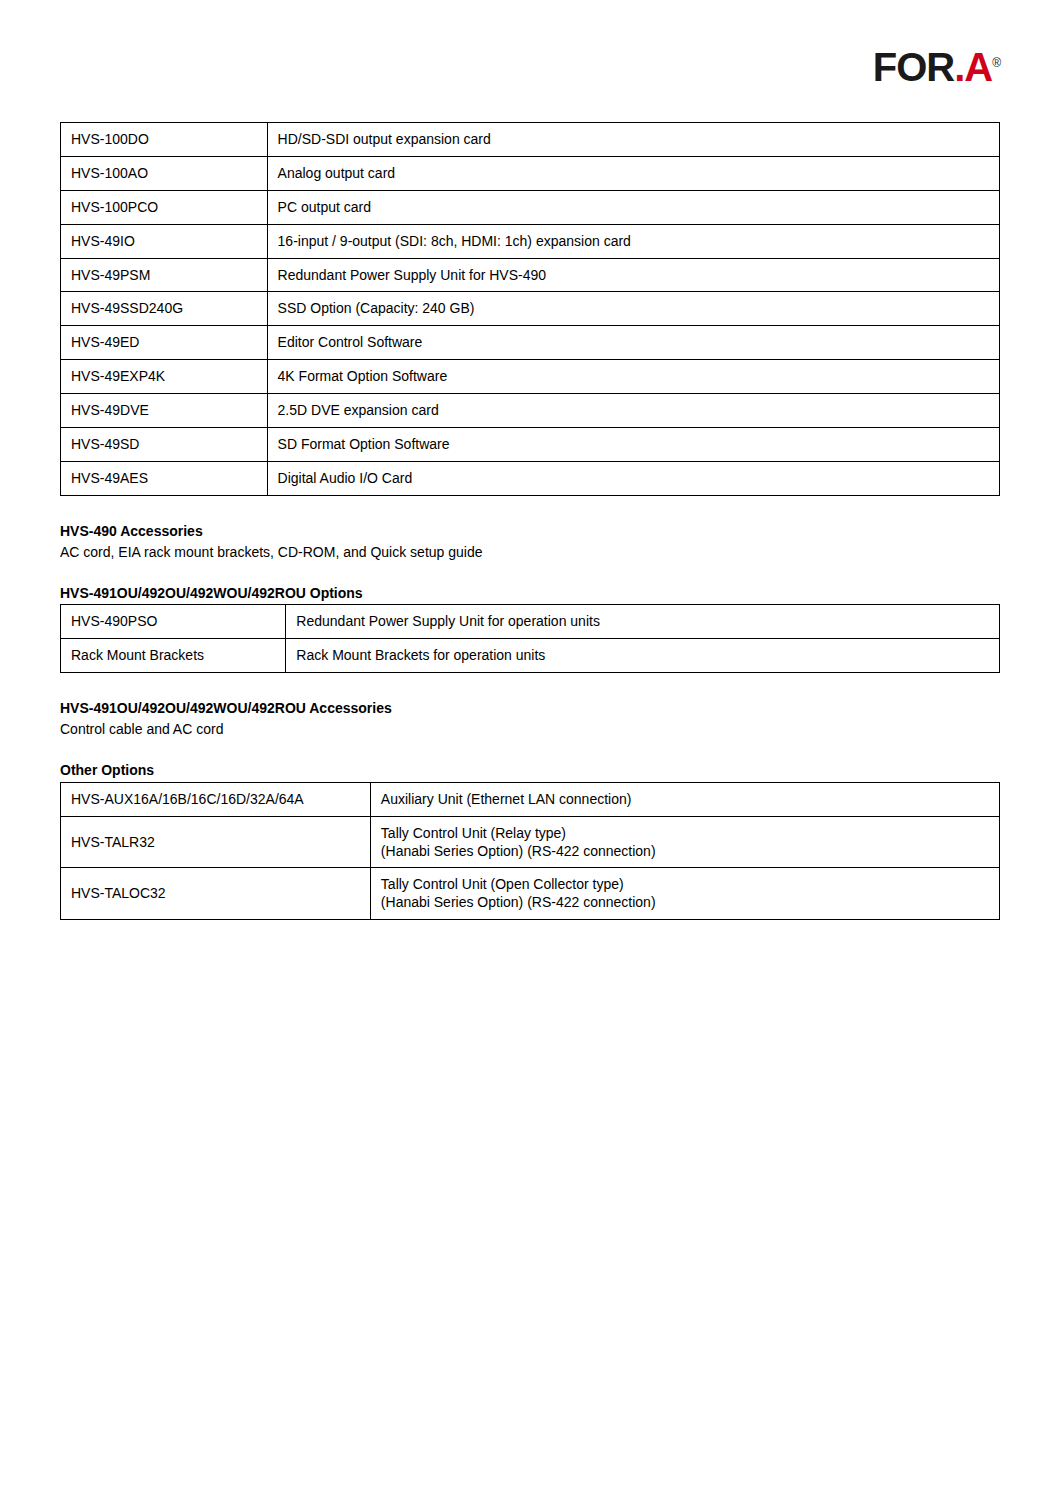FOR.A®
| HVS-100DO | HD/SD-SDI output expansion card |
| HVS-100AO | Analog output card |
| HVS-100PCO | PC output card |
| HVS-49IO | 16-input / 9-output (SDI: 8ch, HDMI: 1ch) expansion card |
| HVS-49PSM | Redundant Power Supply Unit for HVS-490 |
| HVS-49SSD240G | SSD Option (Capacity: 240 GB) |
| HVS-49ED | Editor Control Software |
| HVS-49EXP4K | 4K Format Option Software |
| HVS-49DVE | 2.5D DVE expansion card |
| HVS-49SD | SD Format Option Software |
| HVS-49AES | Digital Audio I/O Card |
HVS-490 Accessories
AC cord, EIA rack mount brackets, CD-ROM, and Quick setup guide
HVS-491OU/492OU/492WOU/492ROU Options
| HVS-490PSO | Redundant Power Supply Unit for operation units |
| Rack Mount Brackets | Rack Mount Brackets for operation units |
HVS-491OU/492OU/492WOU/492ROU Accessories
Control cable and AC cord
Other Options
| HVS-AUX16A/16B/16C/16D/32A/64A | Auxiliary Unit (Ethernet LAN connection) |
| HVS-TALR32 | Tally Control Unit (Relay type) (Hanabi Series Option) (RS-422 connection) |
| HVS-TALOC32 | Tally Control Unit (Open Collector type) (Hanabi Series Option) (RS-422 connection) |